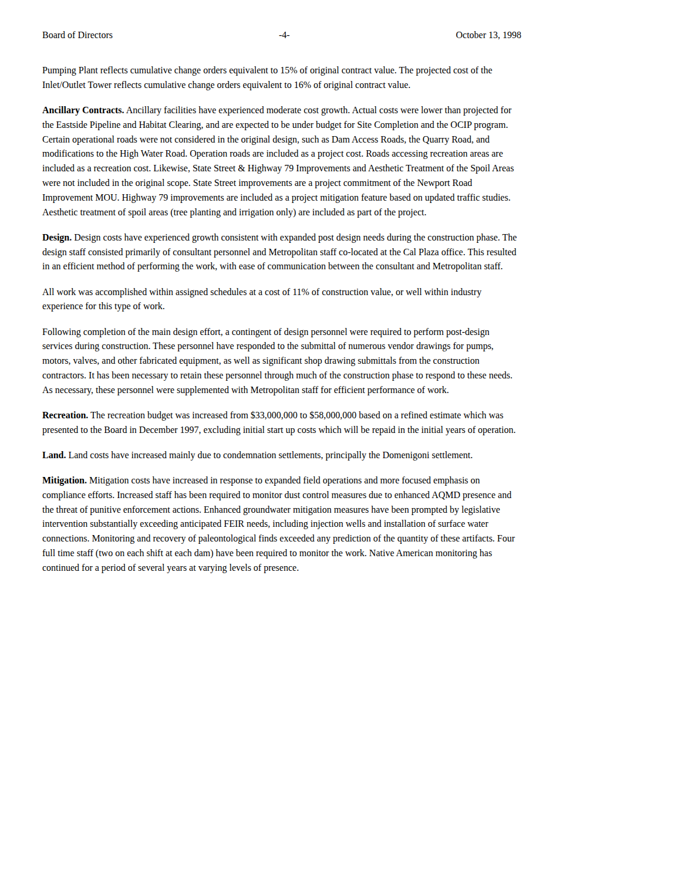Board of Directors -4- October 13, 1998
Pumping Plant reflects cumulative change orders equivalent to 15% of original contract value. The projected cost of the Inlet/Outlet Tower reflects cumulative change orders equivalent to 16% of original contract value.
Ancillary Contracts. Ancillary facilities have experienced moderate cost growth. Actual costs were lower than projected for the Eastside Pipeline and Habitat Clearing, and are expected to be under budget for Site Completion and the OCIP program. Certain operational roads were not considered in the original design, such as Dam Access Roads, the Quarry Road, and modifications to the High Water Road. Operation roads are included as a project cost. Roads accessing recreation areas are included as a recreation cost. Likewise, State Street & Highway 79 Improvements and Aesthetic Treatment of the Spoil Areas were not included in the original scope. State Street improvements are a project commitment of the Newport Road Improvement MOU. Highway 79 improvements are included as a project mitigation feature based on updated traffic studies. Aesthetic treatment of spoil areas (tree planting and irrigation only) are included as part of the project.
Design. Design costs have experienced growth consistent with expanded post design needs during the construction phase. The design staff consisted primarily of consultant personnel and Metropolitan staff co-located at the Cal Plaza office. This resulted in an efficient method of performing the work, with ease of communication between the consultant and Metropolitan staff.
All work was accomplished within assigned schedules at a cost of 11% of construction value, or well within industry experience for this type of work.
Following completion of the main design effort, a contingent of design personnel were required to perform post-design services during construction. These personnel have responded to the submittal of numerous vendor drawings for pumps, motors, valves, and other fabricated equipment, as well as significant shop drawing submittals from the construction contractors. It has been necessary to retain these personnel through much of the construction phase to respond to these needs. As necessary, these personnel were supplemented with Metropolitan staff for efficient performance of work.
Recreation. The recreation budget was increased from $33,000,000 to $58,000,000 based on a refined estimate which was presented to the Board in December 1997, excluding initial start up costs which will be repaid in the initial years of operation.
Land. Land costs have increased mainly due to condemnation settlements, principally the Domenigoni settlement.
Mitigation. Mitigation costs have increased in response to expanded field operations and more focused emphasis on compliance efforts. Increased staff has been required to monitor dust control measures due to enhanced AQMD presence and the threat of punitive enforcement actions. Enhanced groundwater mitigation measures have been prompted by legislative intervention substantially exceeding anticipated FEIR needs, including injection wells and installation of surface water connections. Monitoring and recovery of paleontological finds exceeded any prediction of the quantity of these artifacts. Four full time staff (two on each shift at each dam) have been required to monitor the work. Native American monitoring has continued for a period of several years at varying levels of presence.